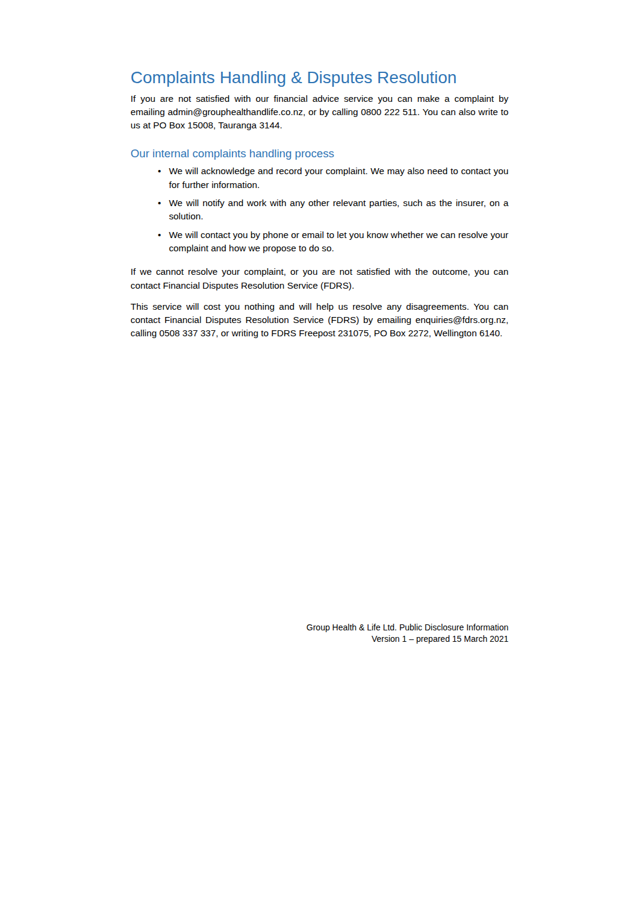Complaints Handling & Disputes Resolution
If you are not satisfied with our financial advice service you can make a complaint by emailing admin@grouphealthandlife.co.nz, or by calling 0800 222 511. You can also write to us at PO Box 15008, Tauranga 3144.
Our internal complaints handling process
We will acknowledge and record your complaint. We may also need to contact you for further information.
We will notify and work with any other relevant parties, such as the insurer, on a solution.
We will contact you by phone or email to let you know whether we can resolve your complaint and how we propose to do so.
If we cannot resolve your complaint, or you are not satisfied with the outcome, you can contact Financial Disputes Resolution Service (FDRS).
This service will cost you nothing and will help us resolve any disagreements. You can contact Financial Disputes Resolution Service (FDRS) by emailing enquiries@fdrs.org.nz, calling 0508 337 337, or writing to FDRS Freepost 231075, PO Box 2272, Wellington 6140.
Group Health & Life Ltd. Public Disclosure Information
Version 1 – prepared 15 March 2021